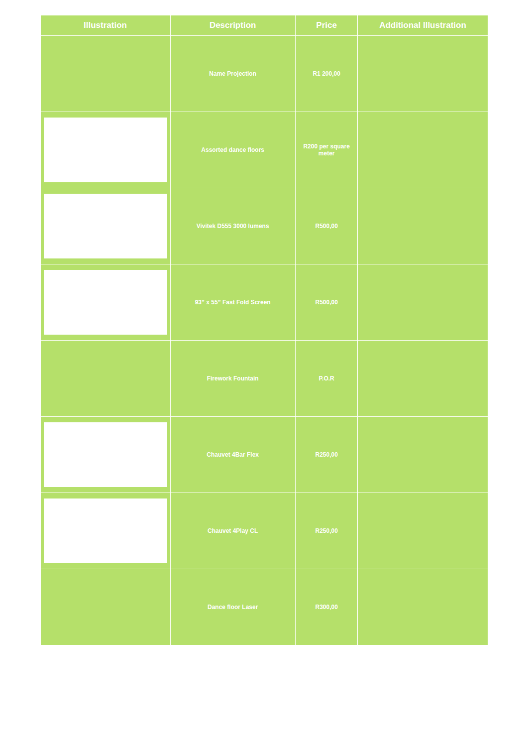| Illustration | Description | Price | Additional Illustration |
| --- | --- | --- | --- |
| | Name Projection | R1 200,00 | |
| | Assorted dance floors | R200 per square meter | |
| | Vivitek D555 3000 lumens | R500,00 | |
| | 93” x 55” Fast Fold Screen | R500,00 | |
| | Firework Fountain | P.O.R | |
| | Chauvet 4Bar Flex | R250,00 | |
| | Chauvet 4Play CL | R250,00 | |
| | Dance floor Laser | R300,00 | |